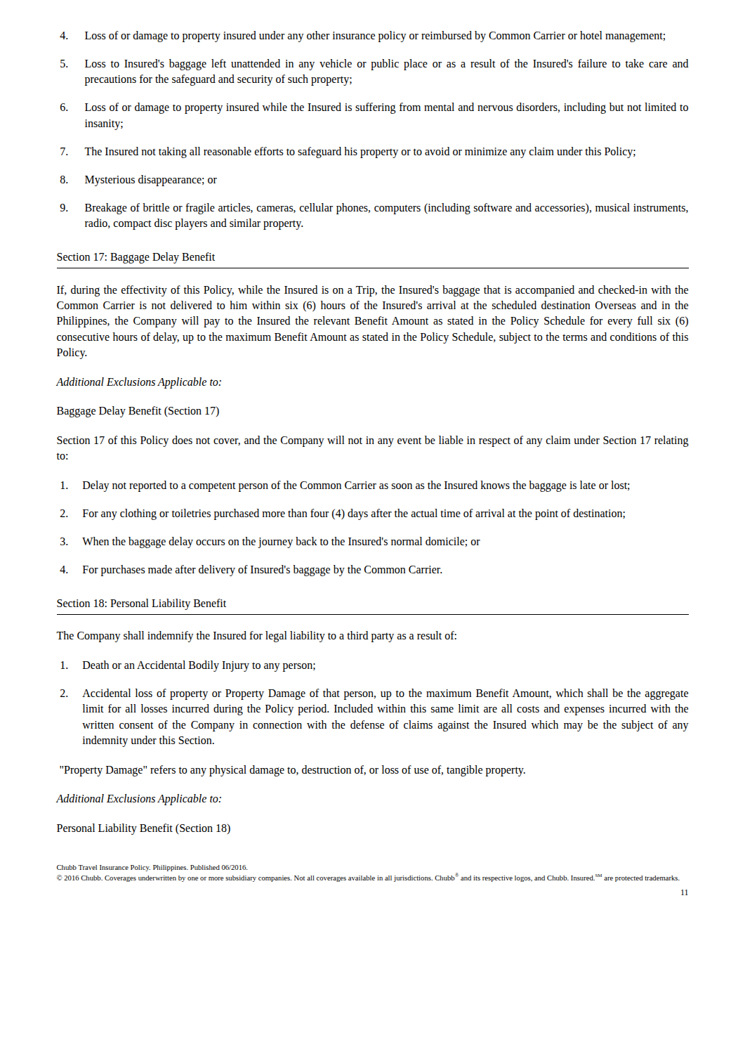4. Loss of or damage to property insured under any other insurance policy or reimbursed by Common Carrier or hotel management;
5. Loss to Insured's baggage left unattended in any vehicle or public place or as a result of the Insured's failure to take care and precautions for the safeguard and security of such property;
6. Loss of or damage to property insured while the Insured is suffering from mental and nervous disorders, including but not limited to insanity;
7. The Insured not taking all reasonable efforts to safeguard his property or to avoid or minimize any claim under this Policy;
8. Mysterious disappearance; or
9. Breakage of brittle or fragile articles, cameras, cellular phones, computers (including software and accessories), musical instruments, radio, compact disc players and similar property.
Section 17: Baggage Delay Benefit
If, during the effectivity of this Policy, while the Insured is on a Trip, the Insured's baggage that is accompanied and checked-in with the Common Carrier is not delivered to him within six (6) hours of the Insured's arrival at the scheduled destination Overseas and in the Philippines, the Company will pay to the Insured the relevant Benefit Amount as stated in the Policy Schedule for every full six (6) consecutive hours of delay, up to the maximum Benefit Amount as stated in the Policy Schedule, subject to the terms and conditions of this Policy.
Additional Exclusions Applicable to:
Baggage Delay Benefit (Section 17)
Section 17 of this Policy does not cover, and the Company will not in any event be liable in respect of any claim under Section 17 relating to:
1. Delay not reported to a competent person of the Common Carrier as soon as the Insured knows the baggage is late or lost;
2. For any clothing or toiletries purchased more than four (4) days after the actual time of arrival at the point of destination;
3. When the baggage delay occurs on the journey back to the Insured's normal domicile; or
4. For purchases made after delivery of Insured's baggage by the Common Carrier.
Section 18: Personal Liability Benefit
The Company shall indemnify the Insured for legal liability to a third party as a result of:
1. Death or an Accidental Bodily Injury to any person;
2. Accidental loss of property or Property Damage of that person, up to the maximum Benefit Amount, which shall be the aggregate limit for all losses incurred during the Policy period. Included within this same limit are all costs and expenses incurred with the written consent of the Company in connection with the defense of claims against the Insured which may be the subject of any indemnity under this Section.
"Property Damage" refers to any physical damage to, destruction of, or loss of use of, tangible property.
Additional Exclusions Applicable to:
Personal Liability Benefit (Section 18)
Chubb Travel Insurance Policy. Philippines. Published 06/2016.
© 2016 Chubb. Coverages underwritten by one or more subsidiary companies. Not all coverages available in all jurisdictions. Chubb® and its respective logos, and Chubb. Insured.SM are protected trademarks.
11